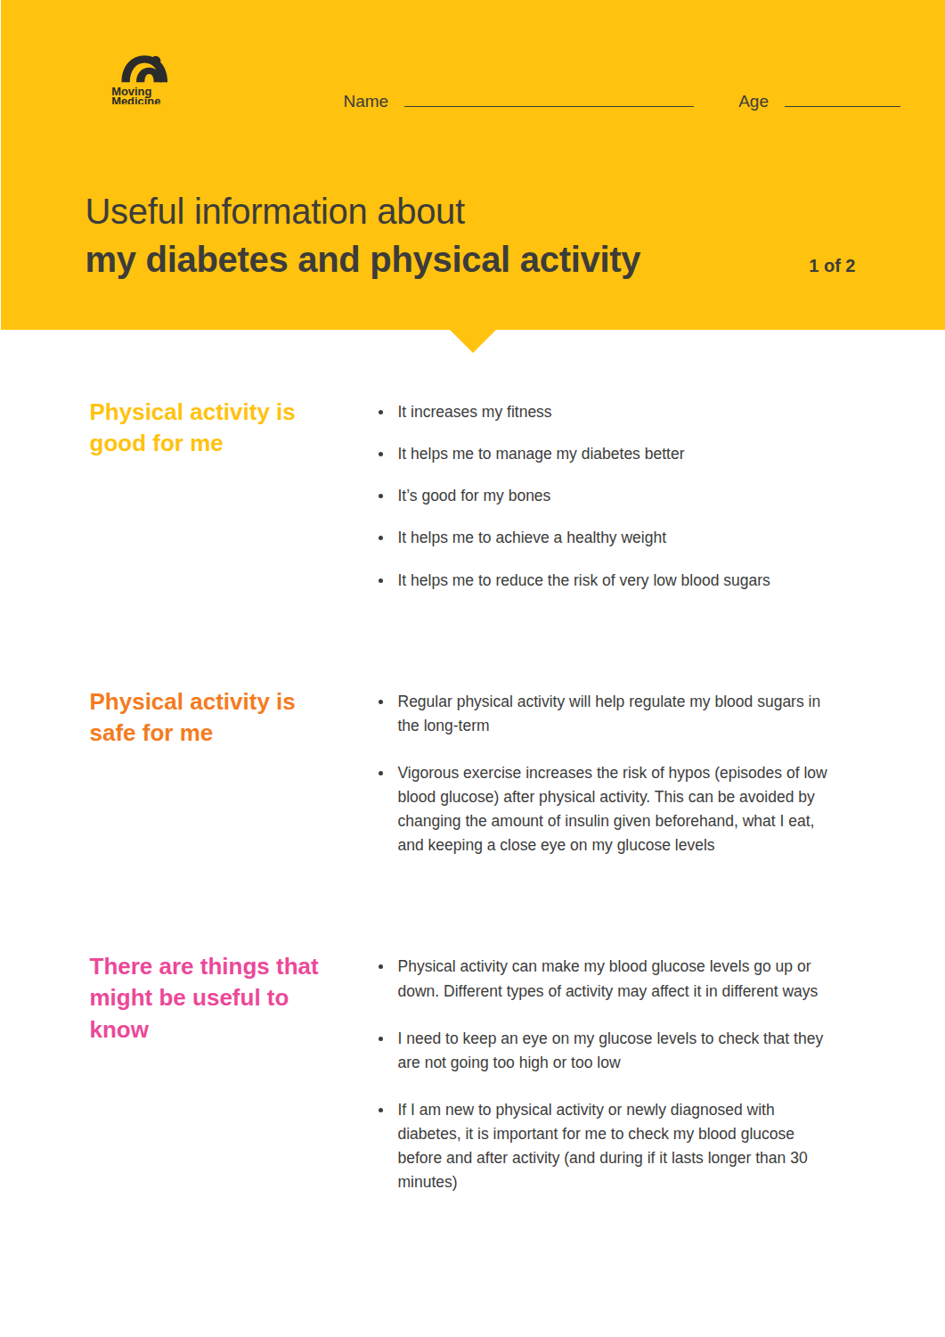Moving Medicine
Name
Age
Useful information about my diabetes and physical activity
1 of 2
Physical activity is good for me
It increases my fitness
It helps me to manage my diabetes better
It’s good for my bones
It helps me to achieve a healthy weight
It helps me to reduce the risk of very low blood sugars
Physical activity is safe for me
Regular physical activity will help regulate my blood sugars in the long-term
Vigorous exercise increases the risk of hypos (episodes of low blood glucose) after physical activity. This can be avoided by changing the amount of insulin given beforehand, what I eat, and keeping a close eye on my glucose levels
There are things that might be useful to know
Physical activity can make my blood glucose levels go up or down. Different types of activity may affect it in different ways
I need to keep an eye on my glucose levels to check that they are not going too high or too low
If I am new to physical activity or newly diagnosed with diabetes, it is important for me to check my blood glucose before and after activity (and during if it lasts longer than 30 minutes)